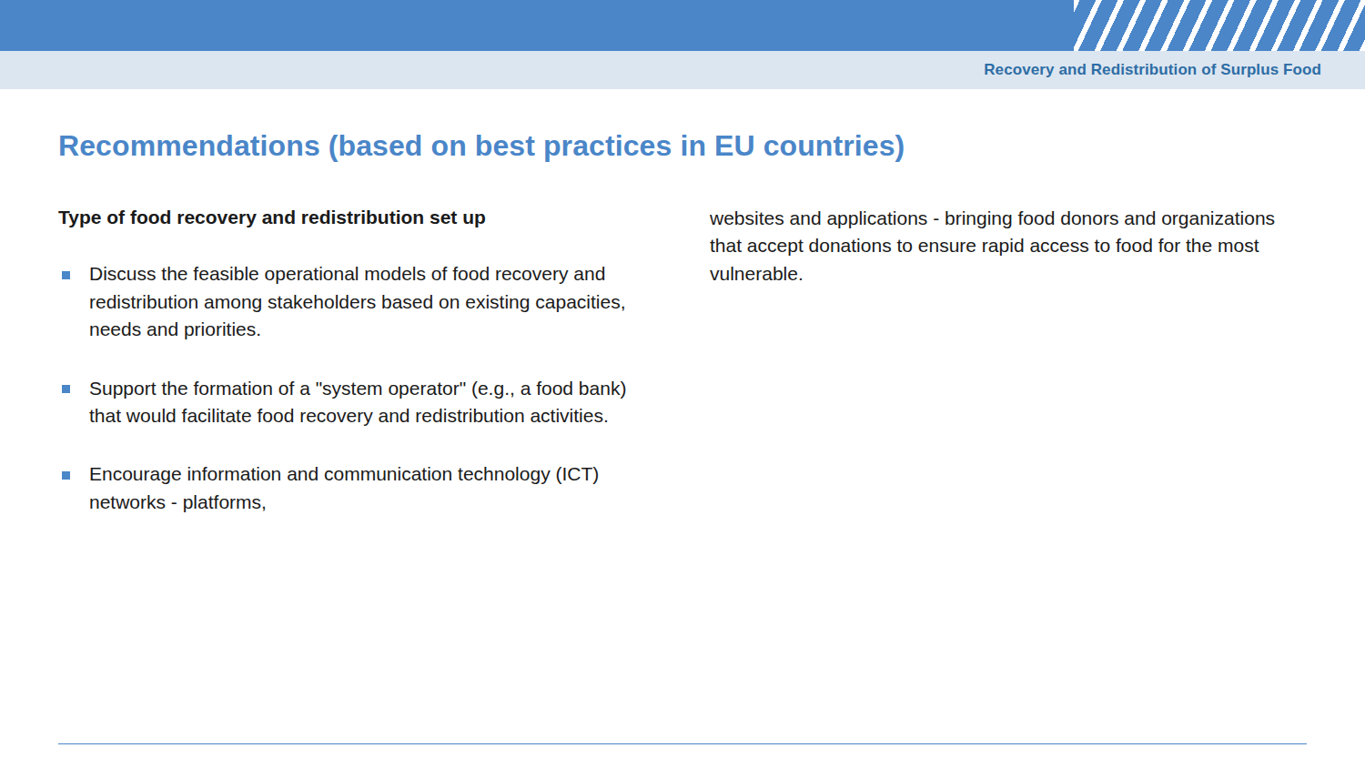Recovery and Redistribution of Surplus Food
Recommendations (based on best practices in EU countries)
Type of food recovery and redistribution set up
Discuss the feasible operational models of food recovery and redistribution among stakeholders based on existing capacities, needs and priorities.
Support the formation of a "system operator" (e.g., a food bank) that would facilitate food recovery and redistribution activities.
Encourage information and communication technology (ICT) networks - platforms,
websites and applications - bringing food donors and organizations that accept donations to ensure rapid access to food for the most vulnerable.